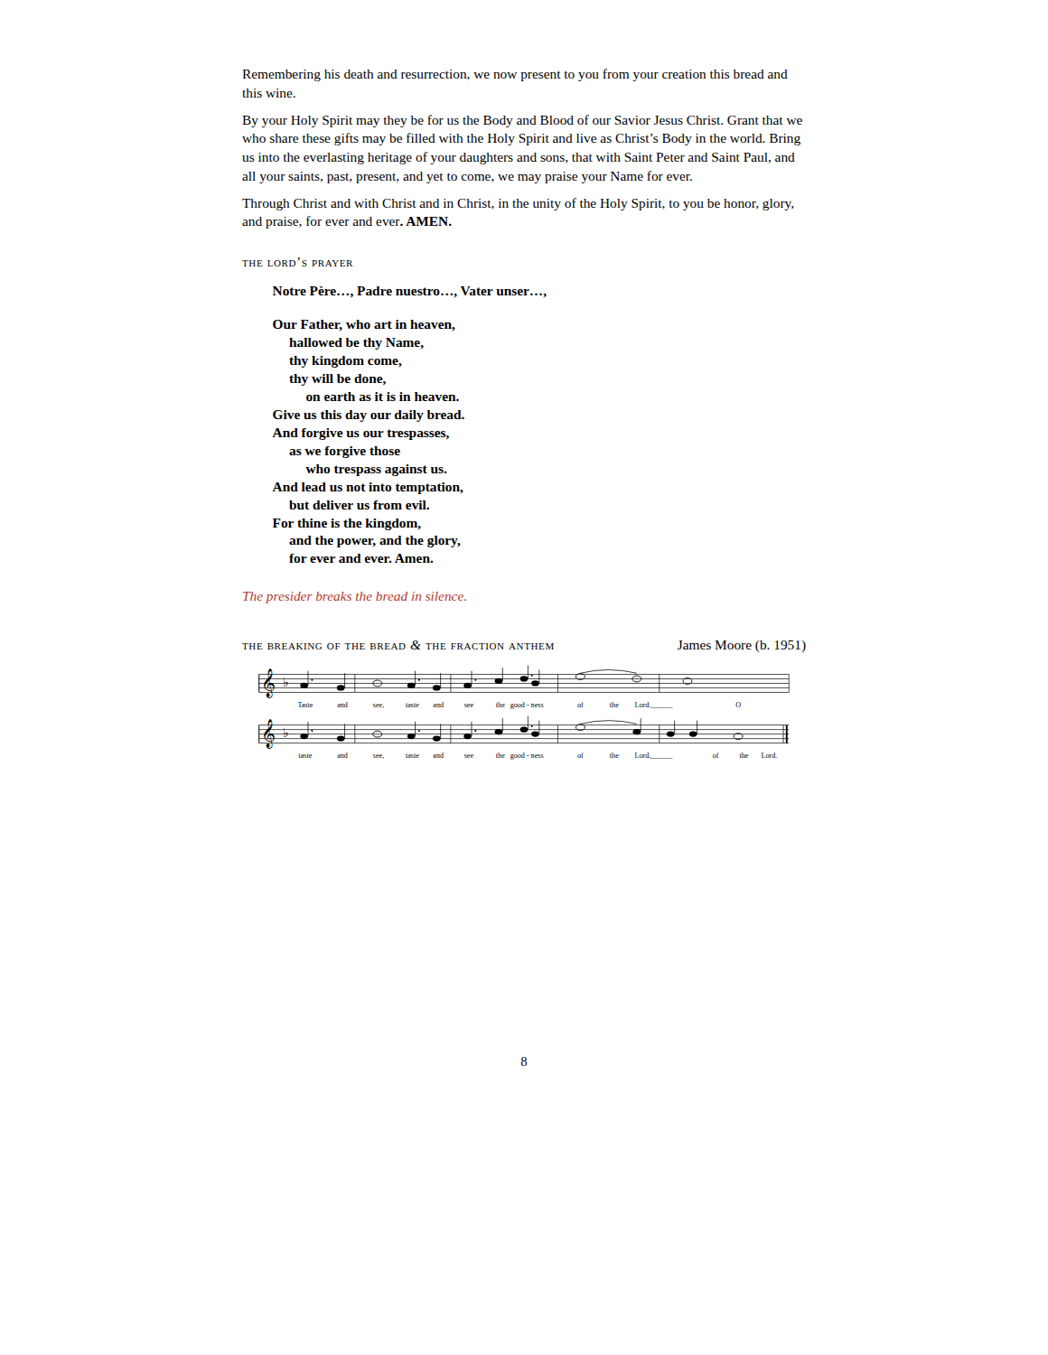Remembering his death and resurrection, we now present to you from your creation this bread and this wine.
By your Holy Spirit may they be for us the Body and Blood of our Savior Jesus Christ. Grant that we who share these gifts may be filled with the Holy Spirit and live as Christ’s Body in the world. Bring us into the everlasting heritage of your daughters and sons, that with Saint Peter and Saint Paul, and all your saints, past, present, and yet to come, we may praise your Name for ever.
Through Christ and with Christ and in Christ, in the unity of the Holy Spirit, to you be honor, glory, and praise, for ever and ever. AMEN.
the lord’s prayer
Notre Père…, Padre nuestro…, Vater unser…,
Our Father, who art in heaven,
hallowed be thy Name,
thy kingdom come,
thy will be done,
on earth as it is in heaven.
Give us this day our daily bread.
And forgive us our trespasses,
as we forgive those
who trespass against us.
And lead us not into temptation,
but deliver us from evil.
For thine is the kingdom,
and the power, and the glory,
for ever and ever. Amen.
The presider breaks the bread in silence.
the breaking of the bread & the fraction anthem James Moore (b. 1951)
𝄞 ♭ Taste and see, taste and see the good - ness of the Lord.______ O 𝄞 ♭ taste and see, taste and see the good - ness of the Lord,______ of the Lord.
8